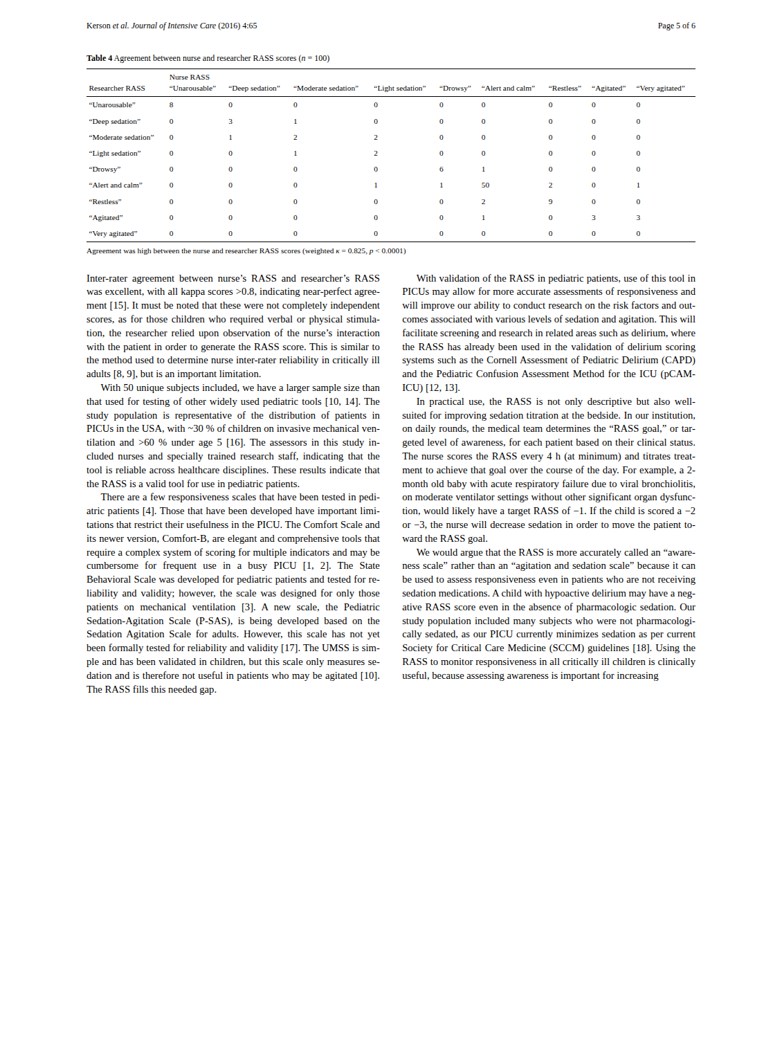Kerson et al. Journal of Intensive Care (2016) 4:65 Page 5 of 6
Table 4 Agreement between nurse and researcher RASS scores ( n = 100)
| | Nurse RASS |
| --- | --- |
| Researcher RASS | “Unarousable” | “Deep sedation” | “Moderate sedation” | “Light sedation” | “Drowsy” | “Alert and calm” | “Restless” | “Agitated” | “Very agitated” |
| “Unarousable” | 8 | 0 | 0 | 0 | 0 | 0 | 0 | 0 | 0 |
| “Deep sedation” | 0 | 3 | 1 | 0 | 0 | 0 | 0 | 0 | 0 |
| “Moderate sedation” | 0 | 1 | 2 | 2 | 0 | 0 | 0 | 0 | 0 |
| “Light sedation” | 0 | 0 | 1 | 2 | 0 | 0 | 0 | 0 | 0 |
| “Drowsy” | 0 | 0 | 0 | 0 | 6 | 1 | 0 | 0 | 0 |
| “Alert and calm” | 0 | 0 | 0 | 1 | 1 | 50 | 2 | 0 | 1 |
| “Restless” | 0 | 0 | 0 | 0 | 0 | 2 | 9 | 0 | 0 |
| “Agitated” | 0 | 0 | 0 | 0 | 0 | 1 | 0 | 3 | 3 |
| “Very agitated” | 0 | 0 | 0 | 0 | 0 | 0 | 0 | 0 | 0 |
Agreement was high between the nurse and researcher RASS scores (weighted κ = 0.825, p < 0.0001)
Inter-rater agreement between nurse’s RASS and researcher’s RASS was excellent, with all kappa scores >0.8, indicating near-perfect agreement [15]. It must be noted that these were not completely independent scores, as for those children who required verbal or physical stimulation, the researcher relied upon observation of the nurse’s interaction with the patient in order to generate the RASS score. This is similar to the method used to determine nurse inter-rater reliability in critically ill adults [8, 9], but is an important limitation.
With 50 unique subjects included, we have a larger sample size than that used for testing of other widely used pediatric tools [10, 14]. The study population is representative of the distribution of patients in PICUs in the USA, with ~30 % of children on invasive mechanical ventilation and >60 % under age 5 [16]. The assessors in this study included nurses and specially trained research staff, indicating that the tool is reliable across healthcare disciplines. These results indicate that the RASS is a valid tool for use in pediatric patients.
There are a few responsiveness scales that have been tested in pediatric patients [4]. Those that have been developed have important limitations that restrict their usefulness in the PICU. The Comfort Scale and its newer version, Comfort-B, are elegant and comprehensive tools that require a complex system of scoring for multiple indicators and may be cumbersome for frequent use in a busy PICU [1, 2]. The State Behavioral Scale was developed for pediatric patients and tested for reliability and validity; however, the scale was designed for only those patients on mechanical ventilation [3]. A new scale, the Pediatric Sedation-Agitation Scale (P-SAS), is being developed based on the Sedation Agitation Scale for adults. However, this scale has not yet been formally tested for reliability and validity [17]. The UMSS is simple and has been validated in children, but this scale only measures sedation and is therefore not useful in patients who may be agitated [10]. The RASS fills this needed gap.
With validation of the RASS in pediatric patients, use of this tool in PICUs may allow for more accurate assessments of responsiveness and will improve our ability to conduct research on the risk factors and outcomes associated with various levels of sedation and agitation. This will facilitate screening and research in related areas such as delirium, where the RASS has already been used in the validation of delirium scoring systems such as the Cornell Assessment of Pediatric Delirium (CAPD) and the Pediatric Confusion Assessment Method for the ICU (pCAM-ICU) [12, 13].
In practical use, the RASS is not only descriptive but also well-suited for improving sedation titration at the bedside. In our institution, on daily rounds, the medical team determines the “RASS goal,” or targeted level of awareness, for each patient based on their clinical status. The nurse scores the RASS every 4 h (at minimum) and titrates treatment to achieve that goal over the course of the day. For example, a 2-month old baby with acute respiratory failure due to viral bronchiolitis, on moderate ventilator settings without other significant organ dysfunction, would likely have a target RASS of −1. If the child is scored a −2 or −3, the nurse will decrease sedation in order to move the patient toward the RASS goal.
We would argue that the RASS is more accurately called an “awareness scale” rather than an “agitation and sedation scale” because it can be used to assess responsiveness even in patients who are not receiving sedation medications. A child with hypoactive delirium may have a negative RASS score even in the absence of pharmacologic sedation. Our study population included many subjects who were not pharmacologically sedated, as our PICU currently minimizes sedation as per current Society for Critical Care Medicine (SCCM) guidelines [18]. Using the RASS to monitor responsiveness in all critically ill children is clinically useful, because assessing awareness is important for increasing